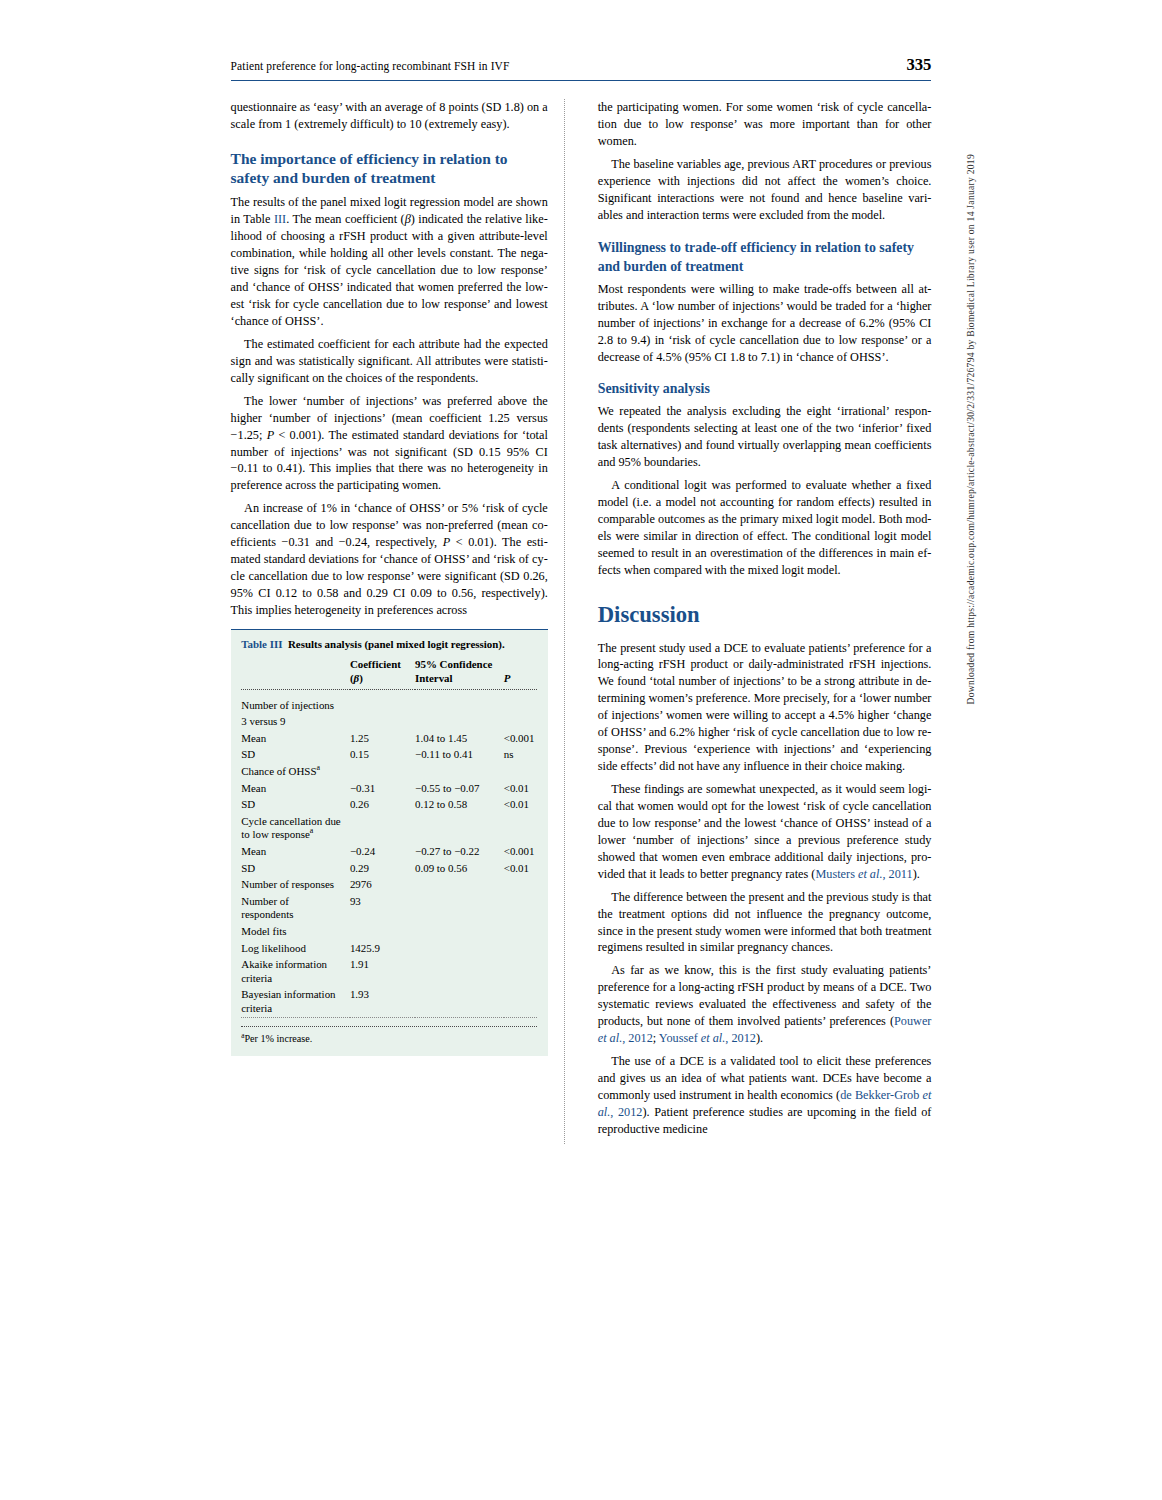Patient preference for long-acting recombinant FSH in IVF
335
Downloaded from https://academic.oup.com/humrep/article-abstract/30/2/331/726794 by Biomedical Library user on 14 January 2019
questionnaire as ‘easy’ with an average of 8 points (SD 1.8) on a scale from 1 (extremely difficult) to 10 (extremely easy).
The importance of efficiency in relation to safety and burden of treatment
The results of the panel mixed logit regression model are shown in Table III. The mean coefficient (β) indicated the relative likelihood of choosing a rFSH product with a given attribute-level combination, while holding all other levels constant. The negative signs for ‘risk of cycle cancellation due to low response’ and ‘chance of OHSS’ indicated that women preferred the lowest ‘risk for cycle cancellation due to low response’ and lowest ‘chance of OHSS’.
The estimated coefficient for each attribute had the expected sign and was statistically significant. All attributes were statistically significant on the choices of the respondents.
The lower ‘number of injections’ was preferred above the higher ‘number of injections’ (mean coefficient 1.25 versus −1.25; P < 0.001). The estimated standard deviations for ‘total number of injections’ was not significant (SD 0.15 95% CI −0.11 to 0.41). This implies that there was no heterogeneity in preference across the participating women.
An increase of 1% in ‘chance of OHSS’ or 5% ‘risk of cycle cancellation due to low response’ was non-preferred (mean coefficients −0.31 and −0.24, respectively, P < 0.01). The estimated standard deviations for ‘chance of OHSS’ and ‘risk of cycle cancellation due to low response’ were significant (SD 0.26, 95% CI 0.12 to 0.58 and 0.29 CI 0.09 to 0.56, respectively). This implies heterogeneity in preferences across
Table III Results analysis (panel mixed logit regression).
| | Coefficient ( β ) | 95% Confidence Interval | P |
| --- | --- | --- | --- |
| Number of injections | | | |
| 3 versus 9 | | | |
| Mean | 1.25 | 1.04 to 1.45 | <0.001 |
| SD | 0.15 | −0.11 to 0.41 | ns |
| Chance of OHSS a | | | |
| Mean | −0.31 | −0.55 to −0.07 | <0.01 |
| SD | 0.26 | 0.12 to 0.58 | <0.01 |
| Cycle cancellation due to low response a | | | |
| Mean | −0.24 | −0.27 to −0.22 | <0.001 |
| SD | 0.29 | 0.09 to 0.56 | <0.01 |
| Number of responses | 2976 | | |
| Number of respondents | 93 | | |
| Model fits | | | |
| Log likelihood | 1425.9 | | |
| Akaike information criteria | 1.91 | | |
| Bayesian information criteria | 1.93 | | |
aPer 1% increase.
the participating women. For some women ‘risk of cycle cancellation due to low response’ was more important than for other women.
The baseline variables age, previous ART procedures or previous experience with injections did not affect the women’s choice. Significant interactions were not found and hence baseline variables and interaction terms were excluded from the model.
Willingness to trade-off efficiency in relation to safety and burden of treatment
Most respondents were willing to make trade-offs between all attributes. A ‘low number of injections’ would be traded for a ‘higher number of injections’ in exchange for a decrease of 6.2% (95% CI 2.8 to 9.4) in ‘risk of cycle cancellation due to low response’ or a decrease of 4.5% (95% CI 1.8 to 7.1) in ‘chance of OHSS’.
Sensitivity analysis
We repeated the analysis excluding the eight ‘irrational’ respondents (respondents selecting at least one of the two ‘inferior’ fixed task alternatives) and found virtually overlapping mean coefficients and 95% boundaries.
A conditional logit was performed to evaluate whether a fixed model (i.e. a model not accounting for random effects) resulted in comparable outcomes as the primary mixed logit model. Both models were similar in direction of effect. The conditional logit model seemed to result in an overestimation of the differences in main effects when compared with the mixed logit model.
Discussion
The present study used a DCE to evaluate patients’ preference for a long-acting rFSH product or daily-administrated rFSH injections. We found ‘total number of injections’ to be a strong attribute in determining women’s preference. More precisely, for a ‘lower number of injections’ women were willing to accept a 4.5% higher ‘change of OHSS’ and 6.2% higher ‘risk of cycle cancellation due to low response’. Previous ‘experience with injections’ and ‘experiencing side effects’ did not have any influence in their choice making.
These findings are somewhat unexpected, as it would seem logical that women would opt for the lowest ‘risk of cycle cancellation due to low response’ and the lowest ‘chance of OHSS’ instead of a lower ‘number of injections’ since a previous preference study showed that women even embrace additional daily injections, provided that it leads to better pregnancy rates (Musters et al., 2011).
The difference between the present and the previous study is that the treatment options did not influence the pregnancy outcome, since in the present study women were informed that both treatment regimens resulted in similar pregnancy chances.
As far as we know, this is the first study evaluating patients’ preference for a long-acting rFSH product by means of a DCE. Two systematic reviews evaluated the effectiveness and safety of the products, but none of them involved patients’ preferences (Pouwer et al., 2012; Youssef et al., 2012).
The use of a DCE is a validated tool to elicit these preferences and gives us an idea of what patients want. DCEs have become a commonly used instrument in health economics (de Bekker-Grob et al., 2012). Patient preference studies are upcoming in the field of reproductive medicine